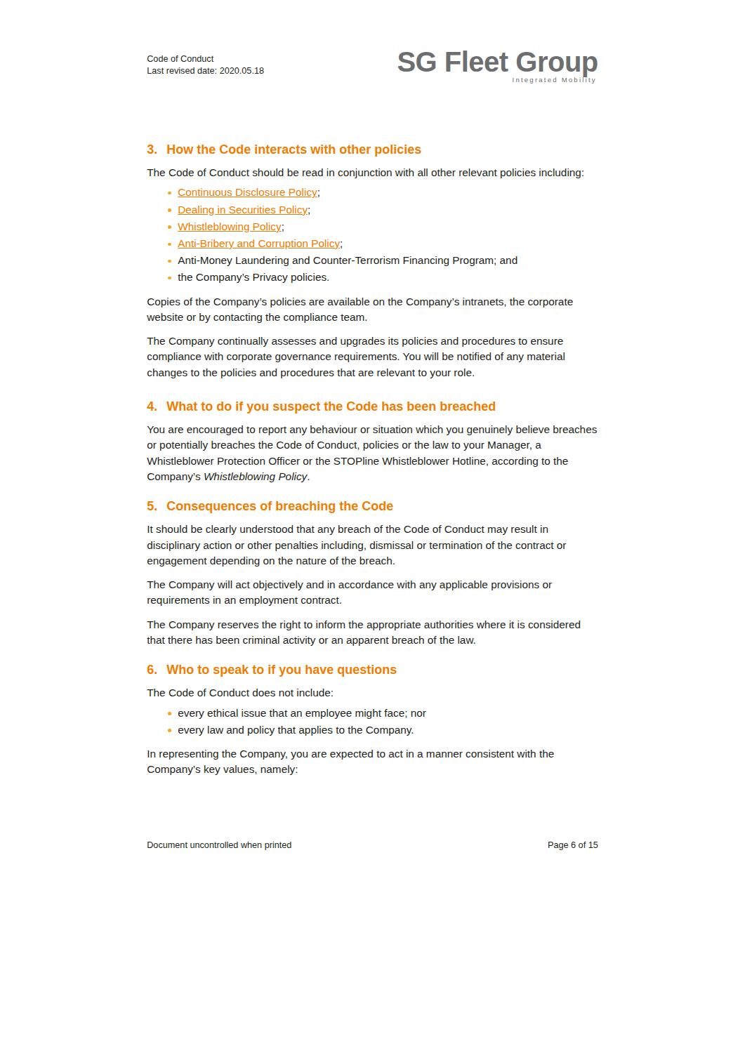Code of Conduct
Last revised date: 2020.05.18
SG Fleet Group
Integrated Mobility
3. How the Code interacts with other policies
The Code of Conduct should be read in conjunction with all other relevant policies including:
Continuous Disclosure Policy;
Dealing in Securities Policy;
Whistleblowing Policy;
Anti-Bribery and Corruption Policy;
Anti-Money Laundering and Counter-Terrorism Financing Program; and
the Company’s Privacy policies.
Copies of the Company’s policies are available on the Company’s intranets, the corporate website or by contacting the compliance team.
The Company continually assesses and upgrades its policies and procedures to ensure compliance with corporate governance requirements. You will be notified of any material changes to the policies and procedures that are relevant to your role.
4. What to do if you suspect the Code has been breached
You are encouraged to report any behaviour or situation which you genuinely believe breaches or potentially breaches the Code of Conduct, policies or the law to your Manager, a Whistleblower Protection Officer or the STOPline Whistleblower Hotline, according to the Company’s Whistleblowing Policy.
5. Consequences of breaching the Code
It should be clearly understood that any breach of the Code of Conduct may result in disciplinary action or other penalties including, dismissal or termination of the contract or engagement depending on the nature of the breach.
The Company will act objectively and in accordance with any applicable provisions or requirements in an employment contract.
The Company reserves the right to inform the appropriate authorities where it is considered that there has been criminal activity or an apparent breach of the law.
6. Who to speak to if you have questions
The Code of Conduct does not include:
every ethical issue that an employee might face; nor
every law and policy that applies to the Company.
In representing the Company, you are expected to act in a manner consistent with the Company’s key values, namely:
Document uncontrolled when printed
Page 6 of 15